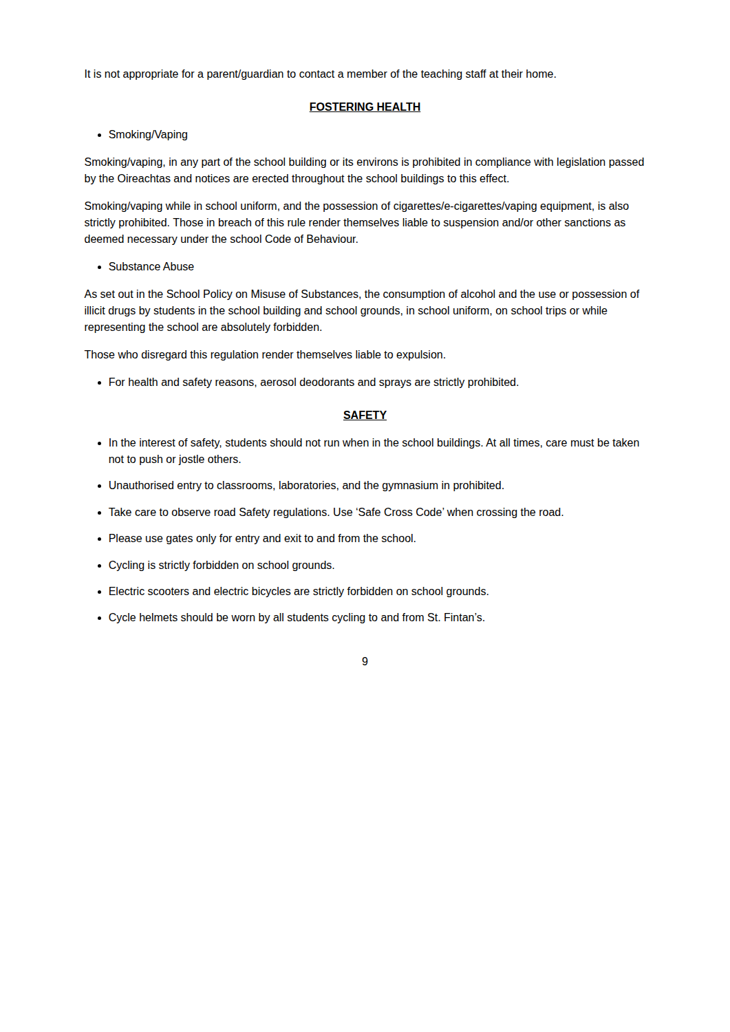It is not appropriate for a parent/guardian to contact a member of the teaching staff at their home.
Fostering Health
Smoking/Vaping
Smoking/vaping, in any part of the school building or its environs is prohibited in compliance with legislation passed by the Oireachtas and notices are erected throughout the school buildings to this effect.
Smoking/vaping while in school uniform, and the possession of cigarettes/e-cigarettes/vaping equipment, is also strictly prohibited. Those in breach of this rule render themselves liable to suspension and/or other sanctions as deemed necessary under the school Code of Behaviour.
Substance Abuse
As set out in the School Policy on Misuse of Substances, the consumption of alcohol and the use or possession of illicit drugs by students in the school building and school grounds, in school uniform, on school trips or while representing the school are absolutely forbidden.
Those who disregard this regulation render themselves liable to expulsion.
For health and safety reasons, aerosol deodorants and sprays are strictly prohibited.
Safety
In the interest of safety, students should not run when in the school buildings. At all times, care must be taken not to push or jostle others.
Unauthorised entry to classrooms, laboratories, and the gymnasium in prohibited.
Take care to observe road Safety regulations. Use ‘Safe Cross Code’ when crossing the road.
Please use gates only for entry and exit to and from the school.
Cycling is strictly forbidden on school grounds.
Electric scooters and electric bicycles are strictly forbidden on school grounds.
Cycle helmets should be worn by all students cycling to and from St. Fintan’s.
9